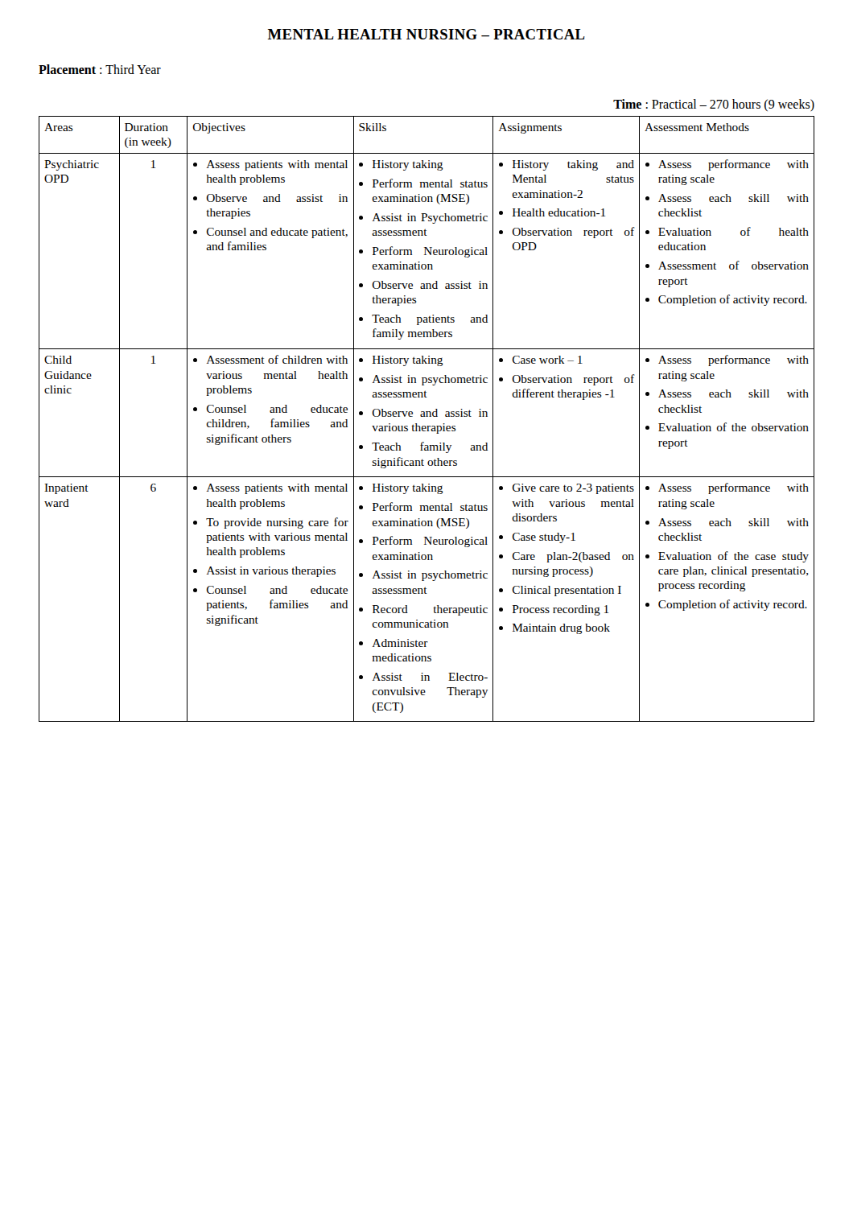MENTAL HEALTH NURSING – PRACTICAL
Placement : Third Year
Time : Practical – 270 hours (9 weeks)
| Areas | Duration (in week) | Objectives | Skills | Assignments | Assessment Methods |
| --- | --- | --- | --- | --- | --- |
| Psychiatric OPD | 1 | Assess patients with mental health problems Observe and assist in therapies Counsel and educate patient, and families | History taking Perform mental status examination (MSE) Assist in Psychometric assessment Perform Neurological examination Observe and assist in therapies Teach patients and family members | History taking and Mental status examination-2 Health education-1 Observation report of OPD | Assess performance with rating scale Assess each skill with checklist Evaluation of health education Assessment of observation report Completion of activity record. |
| Child Guidance clinic | 1 | Assessment of children with various mental health problems Counsel and educate children, families and significant others | History taking Assist in psychometric assessment Observe and assist in various therapies Teach family and significant others | Case work – 1 Observation report of different therapies -1 | Assess performance with rating scale Assess each skill with checklist Evaluation of the observation report |
| Inpatient ward | 6 | Assess patients with mental health problems To provide nursing care for patients with various mental health problems Assist in various therapies Counsel and educate patients, families and significant | History taking Perform mental status examination (MSE) Perform Neurological examination Assist in psychometric assessment Record therapeutic communication Administer medications Assist in Electro-convulsive Therapy (ECT) | Give care to 2-3 patients with various mental disorders Case study-1 Care plan-2(based on nursing process) Clinical presentation I Process recording 1 Maintain drug book | Assess performance with rating scale Assess each skill with checklist Evaluation of the case study care plan, clinical presentatio, process recording Completion of activity record. |